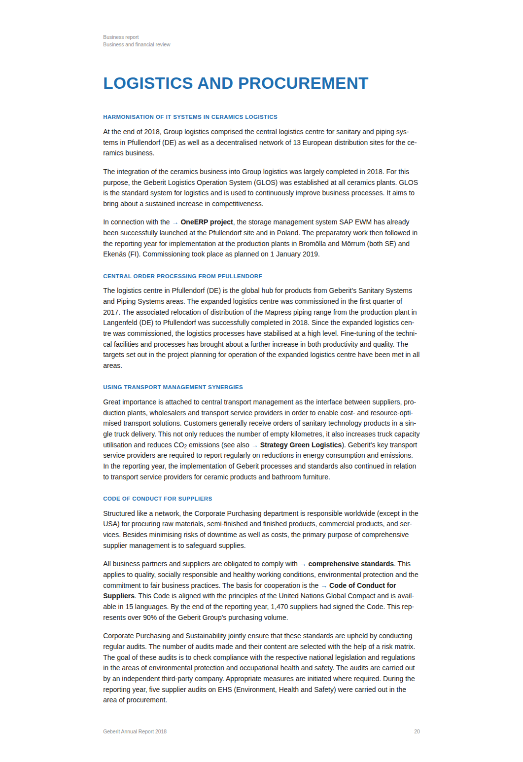Business report
Business and financial review
LOGISTICS AND PROCUREMENT
Harmonisation of IT systems in ceramics logistics
At the end of 2018, Group logistics comprised the central logistics centre for sanitary and piping systems in Pfullendorf (DE) as well as a decentralised network of 13 European distribution sites for the ceramics business.
The integration of the ceramics business into Group logistics was largely completed in 2018. For this purpose, the Geberit Logistics Operation System (GLOS) was established at all ceramics plants. GLOS is the standard system for logistics and is used to continuously improve business processes. It aims to bring about a sustained increase in competitiveness.
In connection with the → OneERP project, the storage management system SAP EWM has already been successfully launched at the Pfullendorf site and in Poland. The preparatory work then followed in the reporting year for implementation at the production plants in Bromölla and Mörrum (both SE) and Ekenäs (FI). Commissioning took place as planned on 1 January 2019.
Central order processing from Pfullendorf
The logistics centre in Pfullendorf (DE) is the global hub for products from Geberit's Sanitary Systems and Piping Systems areas. The expanded logistics centre was commissioned in the first quarter of 2017. The associated relocation of distribution of the Mapress piping range from the production plant in Langenfeld (DE) to Pfullendorf was successfully completed in 2018. Since the expanded logistics centre was commissioned, the logistics processes have stabilised at a high level. Fine-tuning of the technical facilities and processes has brought about a further increase in both productivity and quality. The targets set out in the project planning for operation of the expanded logistics centre have been met in all areas.
Using transport management synergies
Great importance is attached to central transport management as the interface between suppliers, production plants, wholesalers and transport service providers in order to enable cost- and resource-optimised transport solutions. Customers generally receive orders of sanitary technology products in a single truck delivery. This not only reduces the number of empty kilometres, it also increases truck capacity utilisation and reduces CO2 emissions (see also → Strategy Green Logistics). Geberit's key transport service providers are required to report regularly on reductions in energy consumption and emissions. In the reporting year, the implementation of Geberit processes and standards also continued in relation to transport service providers for ceramic products and bathroom furniture.
Code of Conduct for Suppliers
Structured like a network, the Corporate Purchasing department is responsible worldwide (except in the USA) for procuring raw materials, semi-finished and finished products, commercial products, and services. Besides minimising risks of downtime as well as costs, the primary purpose of comprehensive supplier management is to safeguard supplies.
All business partners and suppliers are obligated to comply with → comprehensive standards. This applies to quality, socially responsible and healthy working conditions, environmental protection and the commitment to fair business practices. The basis for cooperation is the → Code of Conduct for Suppliers. This Code is aligned with the principles of the United Nations Global Compact and is available in 15 languages. By the end of the reporting year, 1,470 suppliers had signed the Code. This represents over 90% of the Geberit Group's purchasing volume.
Corporate Purchasing and Sustainability jointly ensure that these standards are upheld by conducting regular audits. The number of audits made and their content are selected with the help of a risk matrix. The goal of these audits is to check compliance with the respective national legislation and regulations in the areas of environmental protection and occupational health and safety. The audits are carried out by an independent third-party company. Appropriate measures are initiated where required. During the reporting year, five supplier audits on EHS (Environment, Health and Safety) were carried out in the area of procurement.
Geberit Annual Report 2018 20